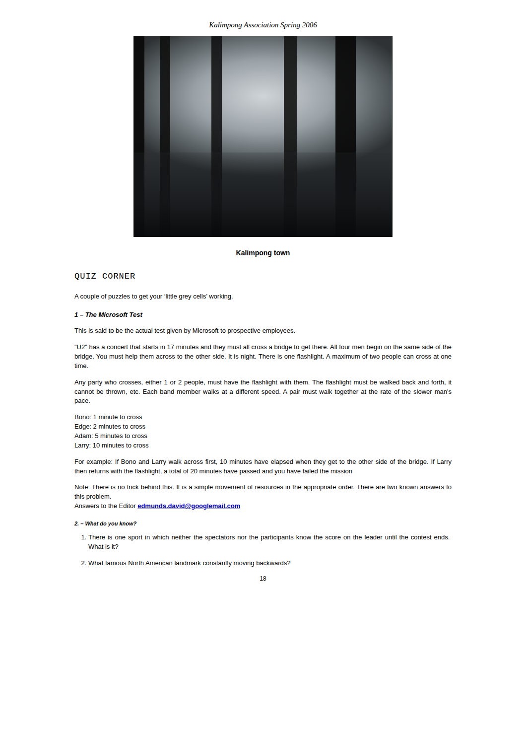Kalimpong Association Spring 2006
Kalimpong town
QUIZ CORNER
A couple of puzzles to get your ‘little grey cells’ working.
1 – The Microsoft Test
This is said to be the actual test given by Microsoft to prospective employees.
"U2" has a concert that starts in 17 minutes and they must all cross a bridge to get there. All four men begin on the same side of the bridge. You must help them across to the other side. It is night. There is one flashlight. A maximum of two people can cross at one time.
Any party who crosses, either 1 or 2 people, must have the flashlight with them. The flashlight must be walked back and forth, it cannot be thrown, etc. Each band member walks at a different speed. A pair must walk together at the rate of the slower man's pace.
Bono: 1 minute to cross Edge: 2 minutes to cross Adam: 5 minutes to cross Larry: 10 minutes to cross
For example: If Bono and Larry walk across first, 10 minutes have elapsed when they get to the other side of the bridge. If Larry then returns with the flashlight, a total of 20 minutes have passed and you have failed the mission
Note: There is no trick behind this. It is a simple movement of resources in the appropriate order. There are two known answers to this problem.
Answers to the Editor edmunds.david@googlemail.com
2. – What do you know?
There is one sport in which neither the spectators nor the participants know the score on the leader until the contest ends. What is it?
What famous North American landmark constantly moving backwards?
18